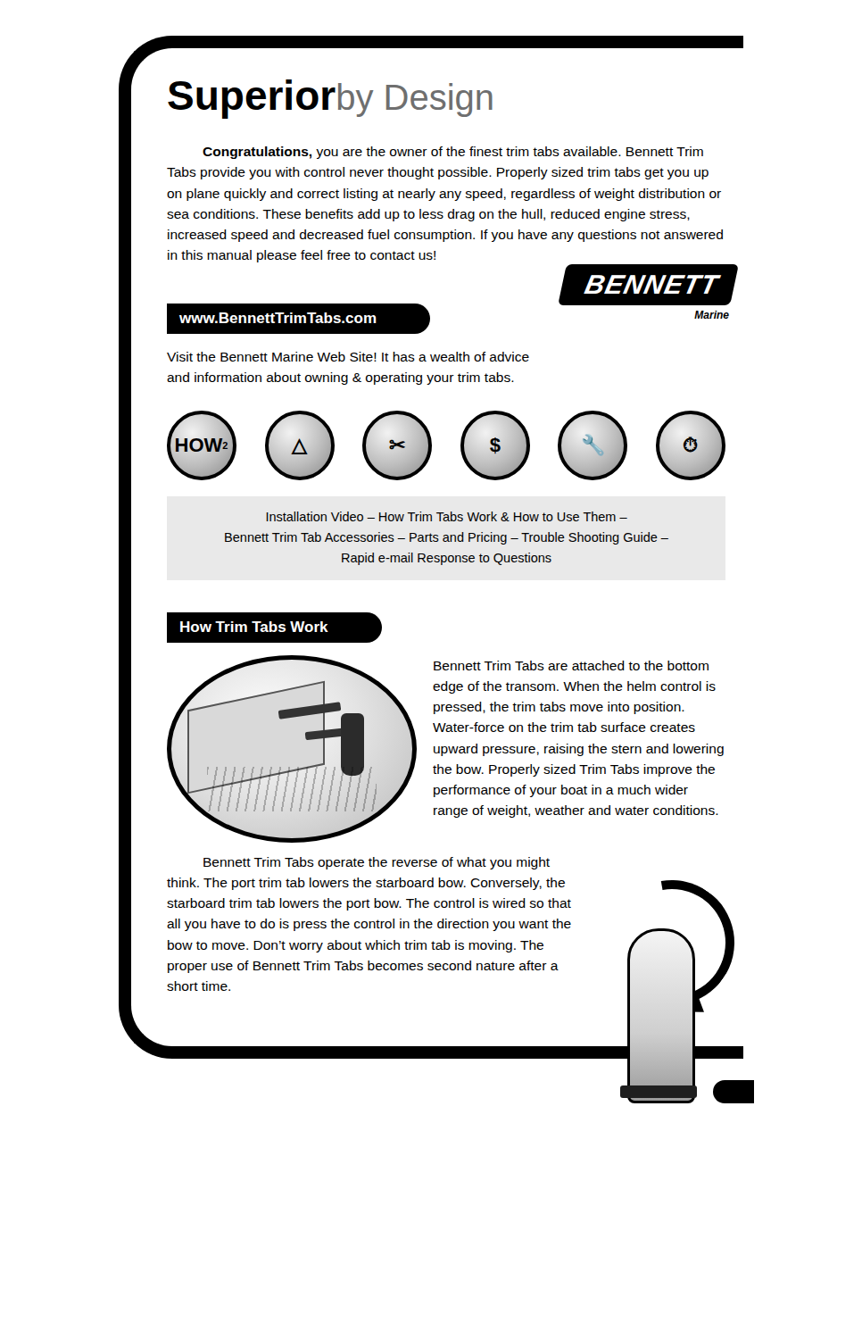Superiorby Design
Congratulations, you are the owner of the finest trim tabs available. Bennett Trim Tabs provide you with control never thought possible. Properly sized trim tabs get you up on plane quickly and correct listing at nearly any speed, regardless of weight distribution or sea conditions. These benefits add up to less drag on the hull, reduced engine stress, increased speed and decreased fuel consumption. If you have any questions not answered in this manual please feel free to contact us!
www.BennettTrimTabs.com
BENNETT
Marine
Visit the Bennett Marine Web Site! It has a wealth of advice
and information about owning & operating your trim tabs.
HOW2
△
✂
$
🔧
⏱
Installation Video – How Trim Tabs Work & How to Use Them –
Bennett Trim Tab Accessories – Parts and Pricing – Trouble Shooting Guide –
Rapid e-mail Response to Questions
How Trim Tabs Work
Bennett Trim Tabs are attached to the bottom edge of the transom. When the helm control is pressed, the trim tabs move into position. Water-force on the trim tab surface creates upward pressure, raising the stern and lowering the bow. Properly sized Trim Tabs improve the performance of your boat in a much wider range of weight, weather and water conditions.
Bennett Trim Tabs operate the reverse of what you might think. The port trim tab lowers the starboard bow. Conversely, the starboard trim tab lowers the port bow. The control is wired so that all you have to do is press the control in the direction you want the bow to move. Don’t worry about which trim tab is moving. The proper use of Bennett Trim Tabs becomes second nature after a short time.